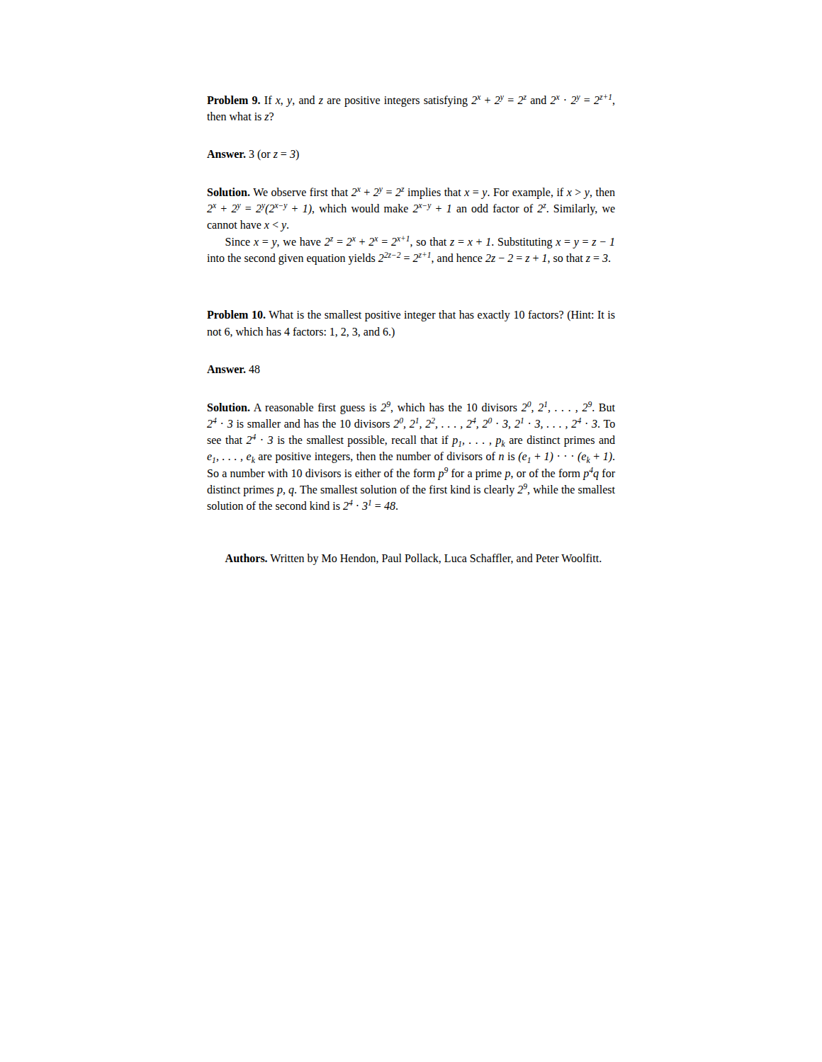Problem 9. If x, y, and z are positive integers satisfying 2x + 2y = 2z and 2x · 2y = 2z+1, then what is z?
Answer. 3 (or z = 3)
Solution. We observe first that 2x + 2y = 2z implies that x = y. For example, if x > y, then 2x + 2y = 2y(2x−y + 1), which would make 2x−y + 1 an odd factor of 2z. Similarly, we cannot have x < y.
Since x = y, we have 2z = 2x + 2x = 2x+1, so that z = x + 1. Substituting x = y = z − 1 into the second given equation yields 22z−2 = 2z+1, and hence 2z − 2 = z + 1, so that z = 3.
Problem 10. What is the smallest positive integer that has exactly 10 factors? (Hint: It is not 6, which has 4 factors: 1, 2, 3, and 6.)
Answer. 48
Solution. A reasonable first guess is 29, which has the 10 divisors 20, 21, . . . , 29. But 24 · 3 is smaller and has the 10 divisors 20, 21, 22, . . . , 24, 20 · 3, 21 · 3, . . . , 24 · 3. To see that 24 · 3 is the smallest possible, recall that if p1, . . . , pk are distinct primes and e1, . . . , ek are positive integers, then the number of divisors of n is (e1 + 1) · · · (ek + 1). So a number with 10 divisors is either of the form p9 for a prime p, or of the form p4q for distinct primes p, q. The smallest solution of the first kind is clearly 29, while the smallest solution of the second kind is 24 · 31 = 48.
Authors. Written by Mo Hendon, Paul Pollack, Luca Schaffler, and Peter Woolfitt.